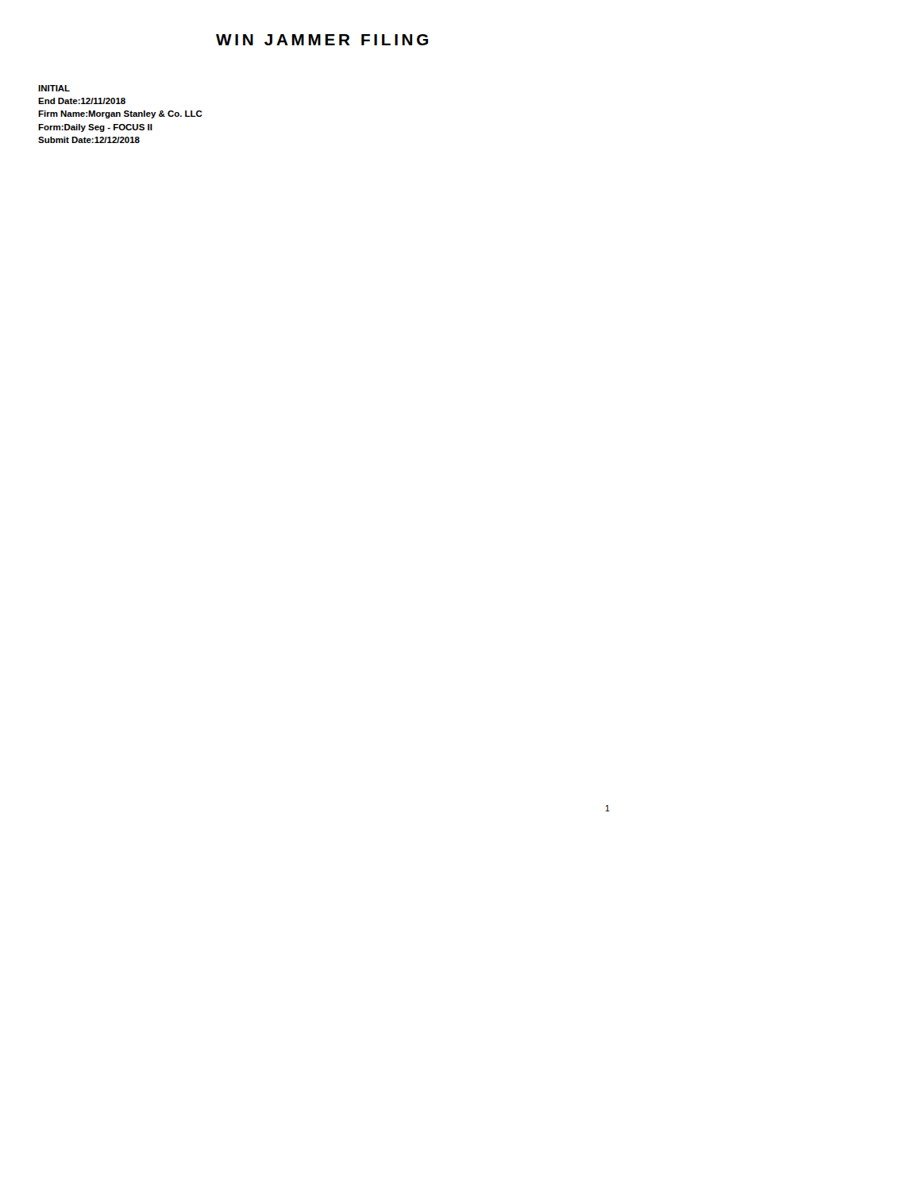WIN JAMMER FILING
INITIAL
End Date:12/11/2018
Firm Name:Morgan Stanley & Co. LLC
Form:Daily Seg - FOCUS II
Submit Date:12/12/2018
1